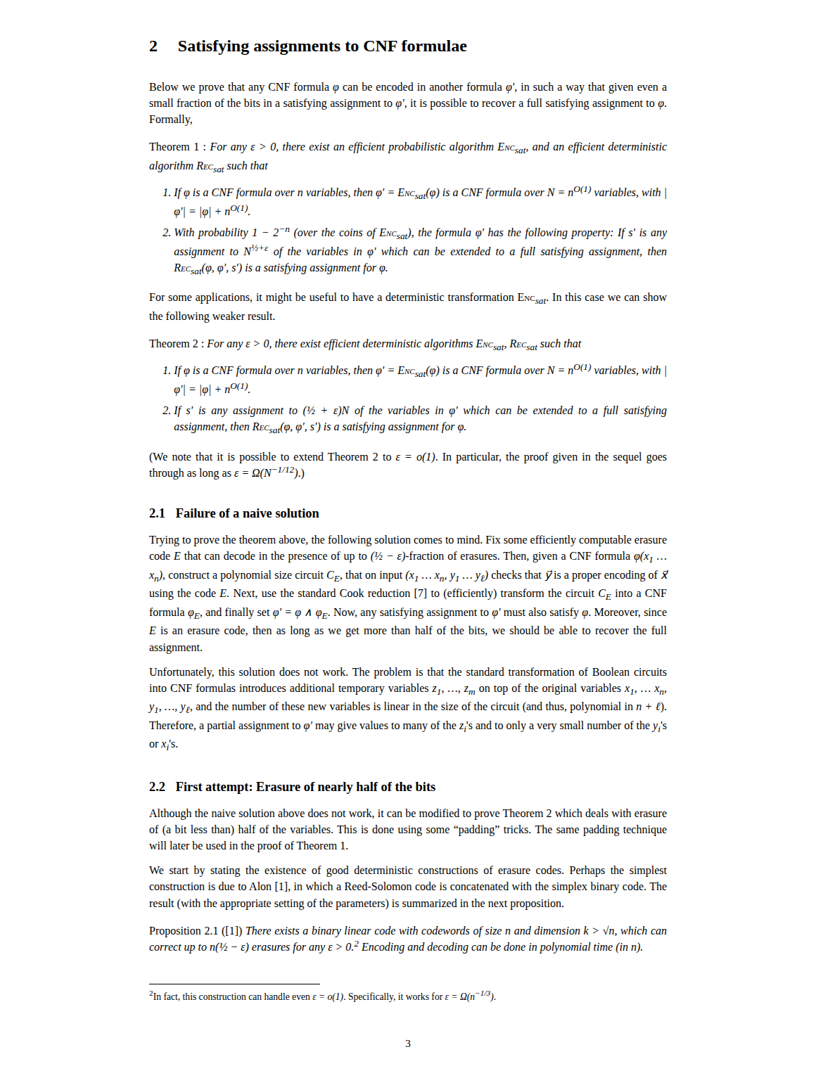2 Satisfying assignments to CNF formulae
Below we prove that any CNF formula φ can be encoded in another formula φ′, in such a way that given even a small fraction of the bits in a satisfying assignment to φ′, it is possible to recover a full satisfying assignment to φ. Formally,
Theorem 1 : For any ε > 0, there exist an efficient probabilistic algorithm Encsat, and an efficient deterministic algorithm Recsat such that
If φ is a CNF formula over n variables, then φ′ = Encsat(φ) is a CNF formula over N = nO(1) variables, with |φ′| = |φ| + nO(1).
With probability 1 − 2−n (over the coins of Encsat), the formula φ′ has the following property: If s′ is any assignment to N½+ε of the variables in φ′ which can be extended to a full satisfying assignment, then Recsat(φ, φ′, s′) is a satisfying assignment for φ.
For some applications, it might be useful to have a deterministic transformation Encsat. In this case we can show the following weaker result.
Theorem 2 : For any ε > 0, there exist efficient deterministic algorithms Encsat, Recsat such that
If φ is a CNF formula over n variables, then φ′ = Encsat(φ) is a CNF formula over N = nO(1) variables, with |φ′| = |φ| + nO(1).
If s′ is any assignment to (½ + ε)N of the variables in φ′ which can be extended to a full satisfying assignment, then Recsat(φ, φ′, s′) is a satisfying assignment for φ.
(We note that it is possible to extend Theorem 2 to ε = o(1). In particular, the proof given in the sequel goes through as long as ε = Ω(N−1/12).)
2.1 Failure of a naive solution
Trying to prove the theorem above, the following solution comes to mind. Fix some efficiently computable erasure code E that can decode in the presence of up to (½ − ε)-fraction of erasures. Then, given a CNF formula φ(x1 … xn), construct a polynomial size circuit CE, that on input (x1 … xn, y1 … yℓ) checks that y⃗ is a proper encoding of x⃗ using the code E. Next, use the standard Cook reduction [7] to (efficiently) transform the circuit CE into a CNF formula φE, and finally set φ′ = φ ∧ φE. Now, any satisfying assignment to φ′ must also satisfy φ. Moreover, since E is an erasure code, then as long as we get more than half of the bits, we should be able to recover the full assignment.
Unfortunately, this solution does not work. The problem is that the standard transformation of Boolean circuits into CNF formulas introduces additional temporary variables z1, …, zm on top of the original variables x1, … xn, y1, …, yℓ, and the number of these new variables is linear in the size of the circuit (and thus, polynomial in n + ℓ). Therefore, a partial assignment to φ′ may give values to many of the zi's and to only a very small number of the yi's or xi's.
2.2 First attempt: Erasure of nearly half of the bits
Although the naive solution above does not work, it can be modified to prove Theorem 2 which deals with erasure of (a bit less than) half of the variables. This is done using some “padding” tricks. The same padding technique will later be used in the proof of Theorem 1.
We start by stating the existence of good deterministic constructions of erasure codes. Perhaps the simplest construction is due to Alon [1], in which a Reed-Solomon code is concatenated with the simplex binary code. The result (with the appropriate setting of the parameters) is summarized in the next proposition.
Proposition 2.1 ([1]) There exists a binary linear code with codewords of size n and dimension k > √n, which can correct up to n(½ − ε) erasures for any ε > 0.2 Encoding and decoding can be done in polynomial time (in n).
2In fact, this construction can handle even ε = o(1). Specifically, it works for ε = Ω(n−1/3).
3